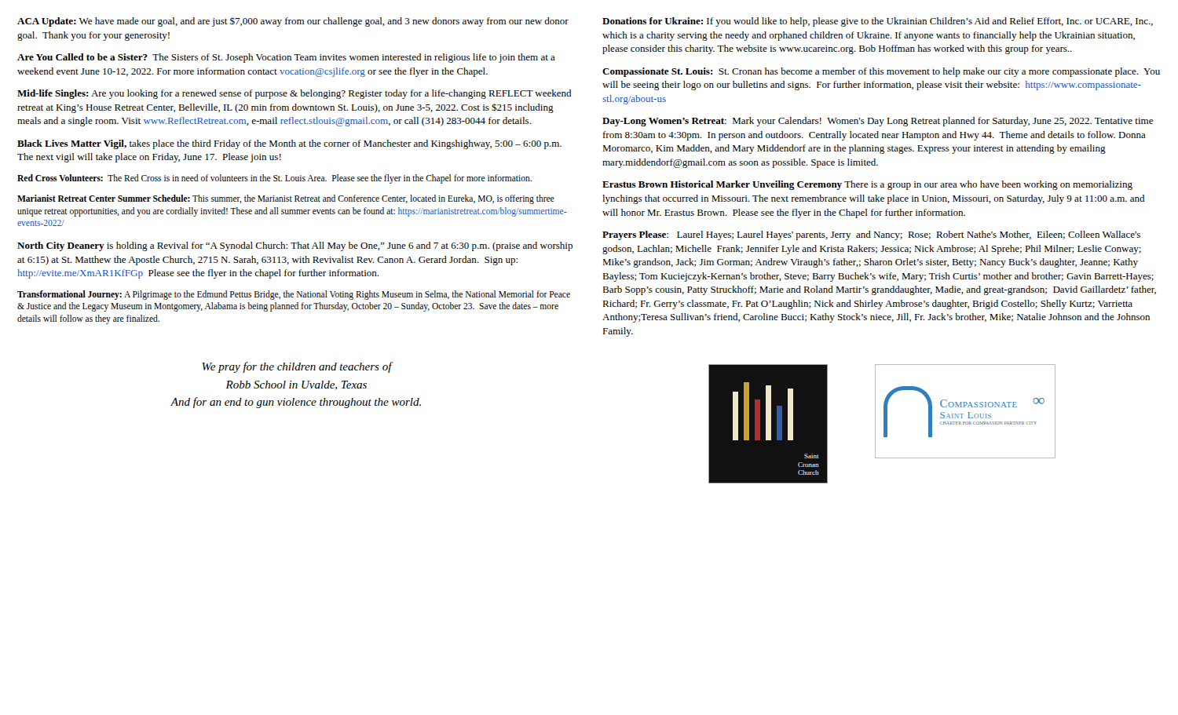ACA Update: We have made our goal, and are just $7,000 away from our challenge goal, and 3 new donors away from our new donor goal. Thank you for your generosity!
Are You Called to be a Sister? The Sisters of St. Joseph Vocation Team invites women interested in religious life to join them at a weekend event June 10-12, 2022. For more information contact vocation@csjlife.org or see the flyer in the Chapel.
Mid-life Singles: Are you looking for a renewed sense of purpose & belonging? Register today for a life-changing REFLECT weekend retreat at King’s House Retreat Center, Belleville, IL (20 min from downtown St. Louis), on June 3-5, 2022. Cost is $215 including meals and a single room. Visit www.ReflectRetreat.com, e-mail reflect.stlouis@gmail.com, or call (314) 283-0044 for details.
Black Lives Matter Vigil, takes place the third Friday of the Month at the corner of Manchester and Kingshighway, 5:00 – 6:00 p.m. The next vigil will take place on Friday, June 17. Please join us!
Red Cross Volunteers: The Red Cross is in need of volunteers in the St. Louis Area. Please see the flyer in the Chapel for more information.
Marianist Retreat Center Summer Schedule: This summer, the Marianist Retreat and Conference Center, located in Eureka, MO, is offering three unique retreat opportunities, and you are cordially invited! These and all summer events can be found at: https://marianistretreat.com/blog/summertime-events-2022/
North City Deanery is holding a Revival for “A Synodal Church: That All May be One,” June 6 and 7 at 6:30 p.m. (praise and worship at 6:15) at St. Matthew the Apostle Church, 2715 N. Sarah, 63113, with Revivalist Rev. Canon A. Gerard Jordan. Sign up: http://evite.me/XmAR1KfFGp Please see the flyer in the chapel for further information.
Transformational Journey: A Pilgrimage to the Edmund Pettus Bridge, the National Voting Rights Museum in Selma, the National Memorial for Peace & Justice and the Legacy Museum in Montgomery, Alabama is being planned for Thursday, October 20 – Sunday, October 23. Save the dates – more details will follow as they are finalized.
We pray for the children and teachers of
Robb School in Uvalde, Texas
And for an end to gun violence throughout the world.
Donations for Ukraine: If you would like to help, please give to the Ukrainian Children’s Aid and Relief Effort, Inc. or UCARE, Inc., which is a charity serving the needy and orphaned children of Ukraine. If anyone wants to financially help the Ukrainian situation, please consider this charity. The website is www.ucareinc.org. Bob Hoffman has worked with this group for years..
Compassionate St. Louis: St. Cronan has become a member of this movement to help make our city a more compassionate place. You will be seeing their logo on our bulletins and signs. For further information, please visit their website: https://www.compassionate-stl.org/about-us
Day-Long Women’s Retreat: Mark your Calendars! Women's Day Long Retreat planned for Saturday, June 25, 2022. Tentative time from 8:30am to 4:30pm. In person and outdoors. Centrally located near Hampton and Hwy 44. Theme and details to follow. Donna Moromarco, Kim Madden, and Mary Middendorf are in the planning stages. Express your interest in attending by emailing mary.middendorf@gmail.com as soon as possible. Space is limited.
Erastus Brown Historical Marker Unveiling Ceremony There is a group in our area who have been working on memorializing lynchings that occurred in Missouri. The next remembrance will take place in Union, Missouri, on Saturday, July 9 at 11:00 a.m. and will honor Mr. Erastus Brown. Please see the flyer in the Chapel for further information.
Prayers Please: Laurel Hayes; Laurel Hayes' parents, Jerry and Nancy; Rose; Robert Nathe's Mother, Eileen; Colleen Wallace's godson, Lachlan; Michelle Frank; Jennifer Lyle and Krista Rakers; Jessica; Nick Ambrose; Al Sprehe; Phil Milner; Leslie Conway; Mike’s grandson, Jack; Jim Gorman; Andrew Viraugh’s father,; Sharon Orlet’s sister, Betty; Nancy Buck’s daughter, Jeanne; Kathy Bayless; Tom Kuciejczyk-Kernan’s brother, Steve; Barry Buchek’s wife, Mary; Trish Curtis’ mother and brother; Gavin Barrett-Hayes; Barb Sopp’s cousin, Patty Struckhoff; Marie and Roland Martir’s granddaughter, Madie, and great-grandson; David Gaillardetz’ father, Richard; Fr. Gerry’s classmate, Fr. Pat O’Laughlin; Nick and Shirley Ambrose’s daughter, Brigid Costello; Shelly Kurtz; Varrietta Anthony;Teresa Sullivan’s friend, Caroline Bucci; Kathy Stock’s niece, Jill, Fr. Jack’s brother, Mike; Natalie Johnson and the Johnson Family.
Saint
Cronan
Church
Compassionate Saint Louis CHARTER FOR COMPASSION PARTNER CITY
∞